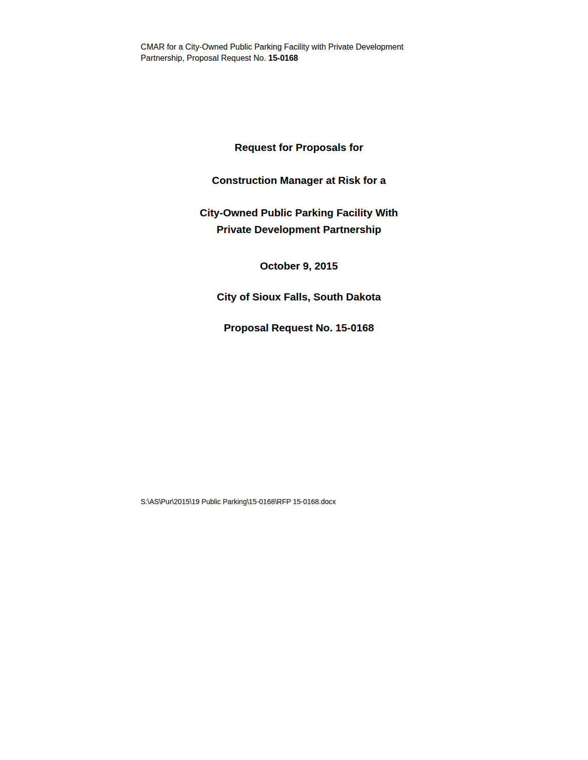CMAR for a City-Owned Public Parking Facility with Private Development Partnership, Proposal Request No. 15-0168
Request for Proposals for
Construction Manager at Risk for a
City-Owned Public Parking Facility With Private Development Partnership
October 9, 2015
City of Sioux Falls, South Dakota
Proposal Request No. 15-0168
S:\AS\Pur\2015\19 Public Parking\15-0168\RFP 15-0168.docx